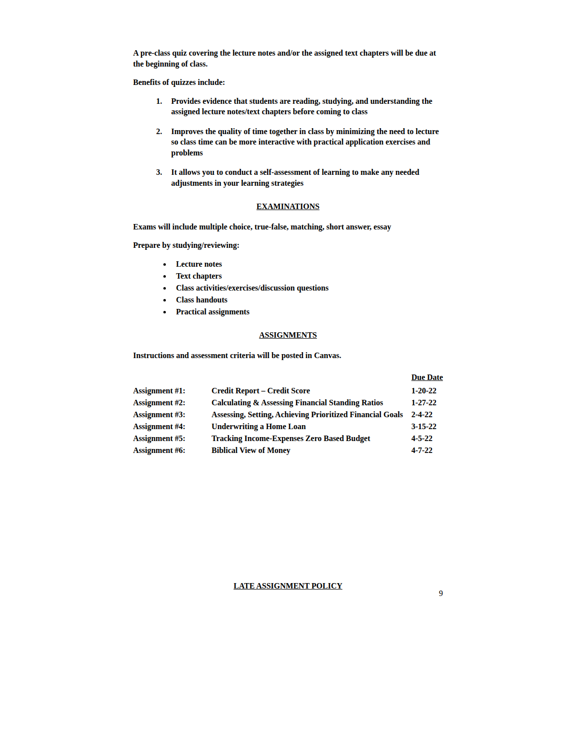A pre-class quiz covering the lecture notes and/or the assigned text chapters will be due at the beginning of class.
Benefits of quizzes include:
Provides evidence that students are reading, studying, and understanding the assigned lecture notes/text chapters before coming to class
Improves the quality of time together in class by minimizing the need to lecture so class time can be more interactive with practical application exercises and problems
It allows you to conduct a self-assessment of learning to make any needed adjustments in your learning strategies
EXAMINATIONS
Exams will include multiple choice, true-false, matching, short answer, essay
Prepare by studying/reviewing:
Lecture notes
Text chapters
Class activities/exercises/discussion questions
Class handouts
Practical assignments
ASSIGNMENTS
Instructions and assessment criteria will be posted in Canvas.
| | | Due Date |
| Assignment #1: | Credit Report – Credit Score | 1-20-22 |
| Assignment #2: | Calculating & Assessing Financial Standing Ratios | 1-27-22 |
| Assignment #3: | Assessing, Setting, Achieving Prioritized Financial Goals | 2-4-22 |
| Assignment #4: | Underwriting a Home Loan | 3-15-22 |
| Assignment #5: | Tracking Income-Expenses Zero Based Budget | 4-5-22 |
| Assignment #6: | Biblical View of Money | 4-7-22 |
LATE ASSIGNMENT POLICY
9